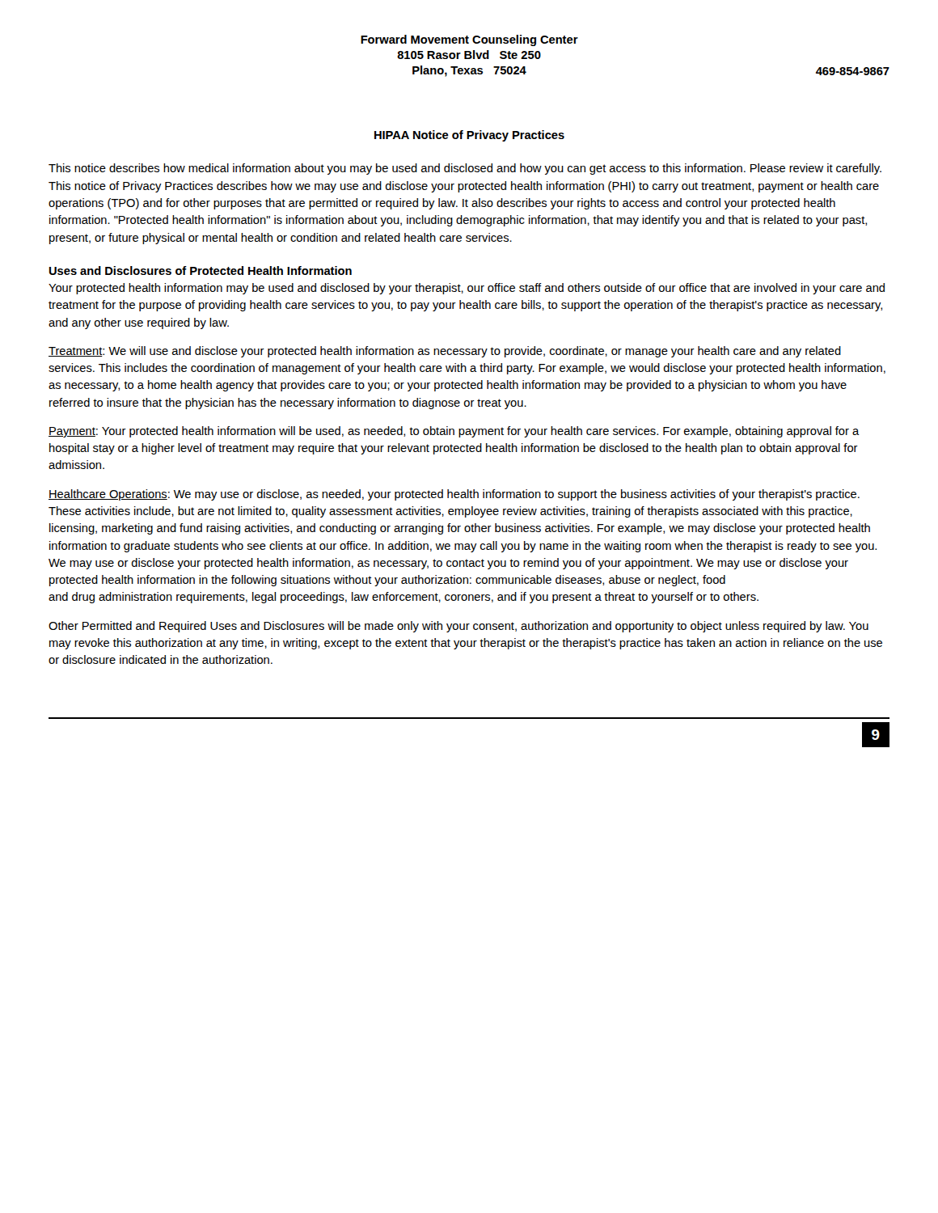Forward Movement Counseling Center 8105 Rasor Blvd Ste 250 Plano, Texas 75024 469-854-9867
HIPAA Notice of Privacy Practices
This notice describes how medical information about you may be used and disclosed and how you can get access to this information. Please review it carefully. This notice of Privacy Practices describes how we may use and disclose your protected health information (PHI) to carry out treatment, payment or health care operations (TPO) and for other purposes that are permitted or required by law. It also describes your rights to access and control your protected health information. "Protected health information" is information about you, including demographic information, that may identify you and that is related to your past, present, or future physical or mental health or condition and related health care services.
Uses and Disclosures of Protected Health Information
Your protected health information may be used and disclosed by your therapist, our office staff and others outside of our office that are involved in your care and treatment for the purpose of providing health care services to you, to pay your health care bills, to support the operation of the therapist's practice as necessary, and any other use required by law.
Treatment: We will use and disclose your protected health information as necessary to provide, coordinate, or manage your health care and any related services. This includes the coordination of management of your health care with a third party. For example, we would disclose your protected health information, as necessary, to a home health agency that provides care to you; or your protected health information may be provided to a physician to whom you have referred to insure that the physician has the necessary information to diagnose or treat you.
Payment: Your protected health information will be used, as needed, to obtain payment for your health care services. For example, obtaining approval for a hospital stay or a higher level of treatment may require that your relevant protected health information be disclosed to the health plan to obtain approval for admission.
Healthcare Operations: We may use or disclose, as needed, your protected health information to support the business activities of your therapist's practice. These activities include, but are not limited to, quality assessment activities, employee review activities, training of therapists associated with this practice, licensing, marketing and fund raising activities, and conducting or arranging for other business activities. For example, we may disclose your protected health information to graduate students who see clients at our office. In addition, we may call you by name in the waiting room when the therapist is ready to see you. We may use or disclose your protected health information, as necessary, to contact you to remind you of your appointment. We may use or disclose your protected health information in the following situations without your authorization: communicable diseases, abuse or neglect, food
and drug administration requirements, legal proceedings, law enforcement, coroners, and if you present a threat to yourself or to others.
Other Permitted and Required Uses and Disclosures will be made only with your consent, authorization and opportunity to object unless required by law. You may revoke this authorization at any time, in writing, except to the extent that your therapist or the therapist's practice has taken an action in reliance on the use or disclosure indicated in the authorization.
9